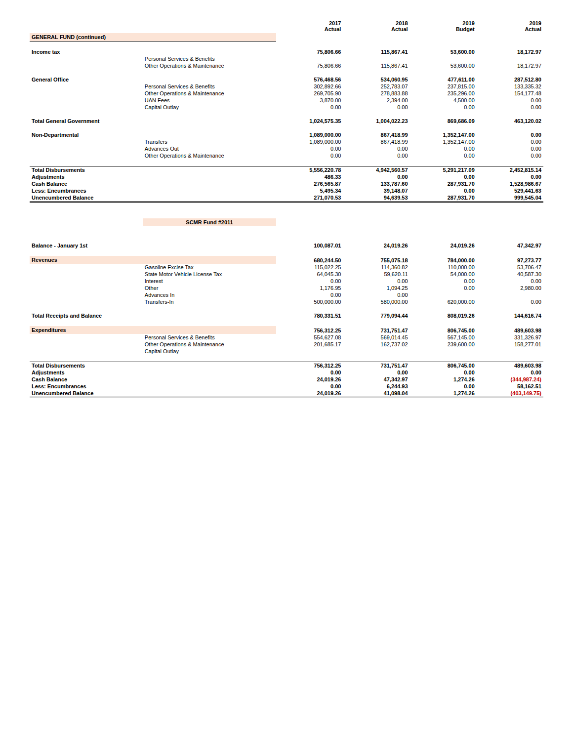| | | 2017 Actual | 2018 Actual | 2019 Budget | 2019 Actual |
| --- | --- | --- | --- | --- | --- |
| GENERAL FUND (continued) | | | | |
| Income tax | | 75,806.66 | 115,867.41 | 53,600.00 | 18,172.97 |
| | Personal Services & Benefits | | | | |
| | Other Operations & Maintenance | 75,806.66 | 115,867.41 | 53,600.00 | 18,172.97 |
| General Office | | 576,468.56 | 534,060.95 | 477,611.00 | 287,512.80 |
| | Personal Services & Benefits | 302,892.66 | 252,783.07 | 237,815.00 | 133,335.32 |
| | Other Operations & Maintenance | 269,705.90 | 278,883.88 | 235,296.00 | 154,177.48 |
| | UAN Fees | 3,870.00 | 2,394.00 | 4,500.00 | 0.00 |
| | Capital Outlay | 0.00 | 0.00 | 0.00 | 0.00 |
| Total General Government | | 1,024,575.35 | 1,004,022.23 | 869,686.09 | 463,120.02 |
| Non-Departmental | | 1,089,000.00 | 867,418.99 | 1,352,147.00 | 0.00 |
| | Transfers | 1,089,000.00 | 867,418.99 | 1,352,147.00 | 0.00 |
| | Advances Out | 0.00 | 0.00 | 0.00 | 0.00 |
| | Other Operations & Maintenance | 0.00 | 0.00 | 0.00 | 0.00 |
| Total Disbursements | | 5,556,220.78 | 4,942,560.57 | 5,291,217.09 | 2,452,815.14 |
| Adjustments | | 486.33 | 0.00 | 0.00 | 0.00 |
| Cash Balance | | 276,565.87 | 133,787.60 | 287,931.70 | 1,528,986.67 |
| Less: Encumbrances | | 5,495.34 | 39,148.07 | 0.00 | 529,441.63 |
| Unencumbered Balance | | 271,070.53 | 94,639.53 | 287,931.70 | 999,545.04 |
| | SCMR Fund #2011 | | | | |
| Balance - January 1st | | 100,087.01 | 24,019.26 | 24,019.26 | 47,342.97 |
| Revenues | 680,244.50 | 755,075.18 | 784,000.00 | 97,273.77 |
| | Gasoline Excise Tax | 115,022.25 | 114,360.82 | 110,000.00 | 53,706.47 |
| | State Motor Vehicle License Tax | 64,045.30 | 59,620.11 | 54,000.00 | 40,587.30 |
| | Interest | 0.00 | 0.00 | 0.00 | 0.00 |
| | Other | 1,176.95 | 1,094.25 | 0.00 | 2,980.00 |
| | Advances In | 0.00 | 0.00 | | |
| | Transfers-In | 500,000.00 | 580,000.00 | 620,000.00 | 0.00 |
| Total Receipts and Balance | | 780,331.51 | 779,094.44 | 808,019.26 | 144,616.74 |
| Expenditures | 756,312.25 | 731,751.47 | 806,745.00 | 489,603.98 |
| | Personal Services & Benefits | 554,627.08 | 569,014.45 | 567,145.00 | 331,326.97 |
| | Other Operations & Maintenance | 201,685.17 | 162,737.02 | 239,600.00 | 158,277.01 |
| | Capital Outlay | | | | |
| Total Disbursements | | 756,312.25 | 731,751.47 | 806,745.00 | 489,603.98 |
| Adjustments | | 0.00 | 0.00 | 0.00 | 0.00 |
| Cash Balance | | 24,019.26 | 47,342.97 | 1,274.26 | (344,987.24) |
| Less: Encumbrances | | 0.00 | 6,244.93 | 0.00 | 58,162.51 |
| Unencumbered Balance | | 24,019.26 | 41,098.04 | 1,274.26 | (403,149.75) |